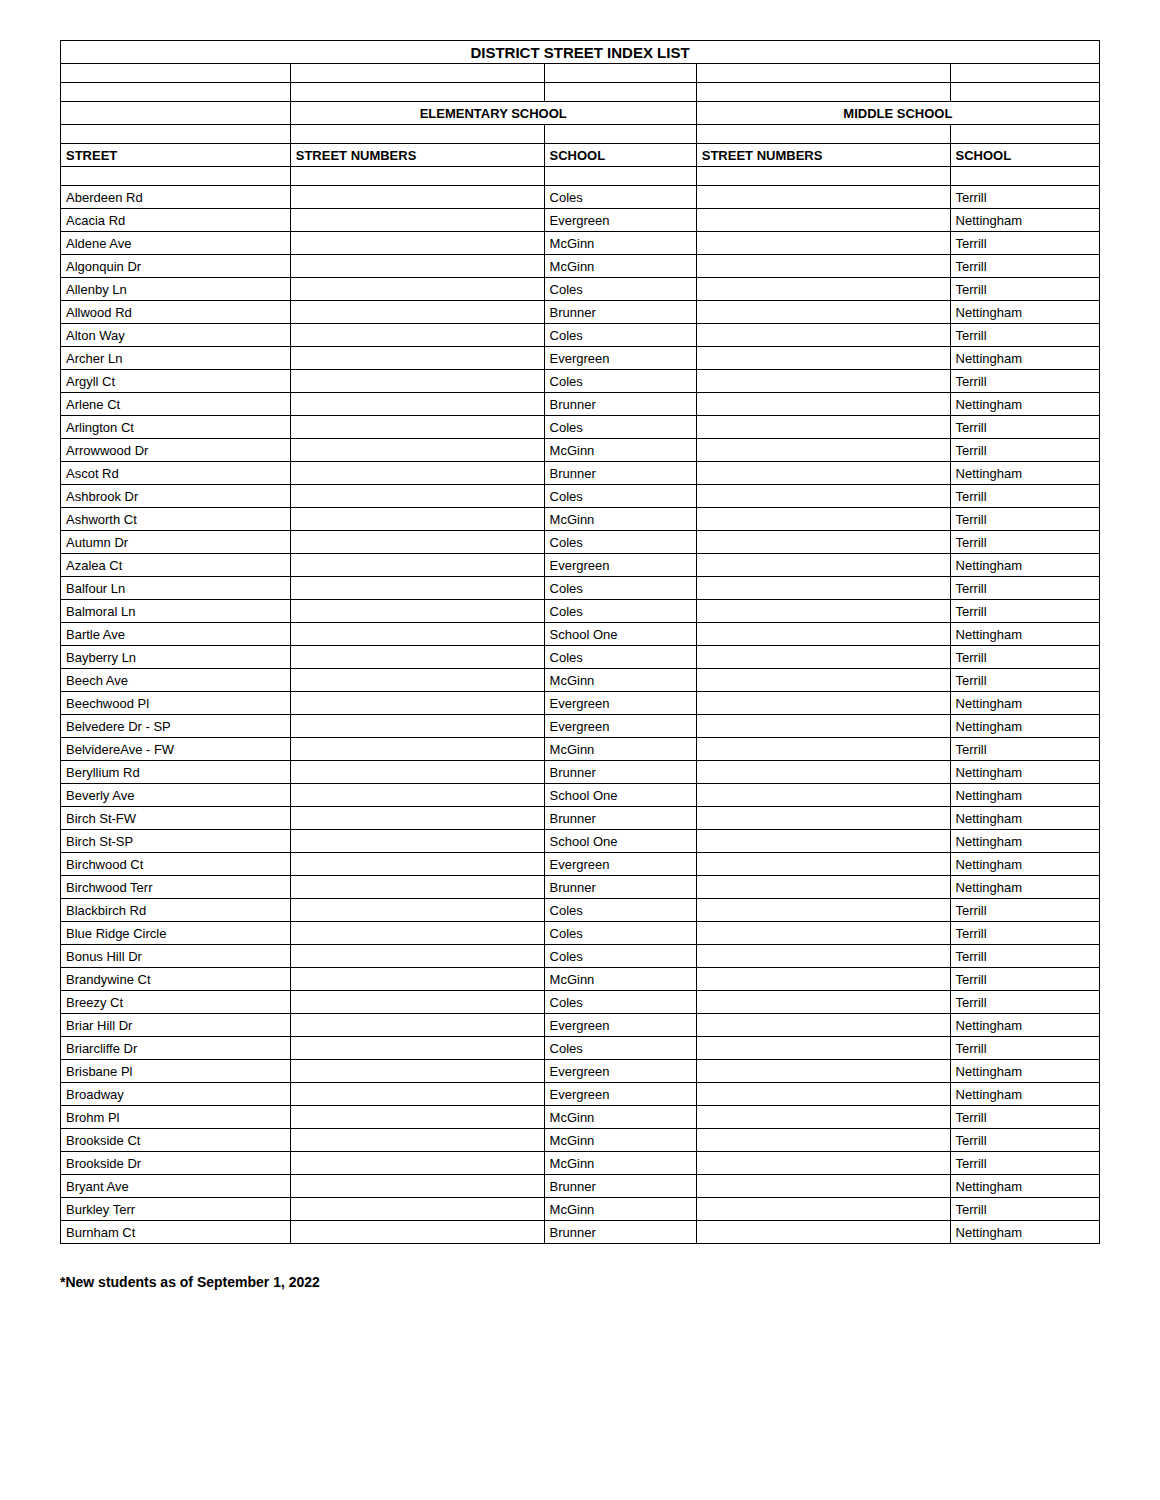| DISTRICT STREET INDEX LIST |
| | ELEMENTARY SCHOOL | MIDDLE SCHOOL |
| STREET | STREET NUMBERS | SCHOOL | STREET NUMBERS | SCHOOL |
| Aberdeen Rd | | Coles | | Terrill |
| Acacia Rd | | Evergreen | | Nettingham |
| Aldene Ave | | McGinn | | Terrill |
| Algonquin Dr | | McGinn | | Terrill |
| Allenby Ln | | Coles | | Terrill |
| Allwood Rd | | Brunner | | Nettingham |
| Alton Way | | Coles | | Terrill |
| Archer Ln | | Evergreen | | Nettingham |
| Argyll Ct | | Coles | | Terrill |
| Arlene Ct | | Brunner | | Nettingham |
| Arlington Ct | | Coles | | Terrill |
| Arrowwood Dr | | McGinn | | Terrill |
| Ascot Rd | | Brunner | | Nettingham |
| Ashbrook Dr | | Coles | | Terrill |
| Ashworth Ct | | McGinn | | Terrill |
| Autumn Dr | | Coles | | Terrill |
| Azalea Ct | | Evergreen | | Nettingham |
| Balfour Ln | | Coles | | Terrill |
| Balmoral Ln | | Coles | | Terrill |
| Bartle Ave | | School One | | Nettingham |
| Bayberry Ln | | Coles | | Terrill |
| Beech Ave | | McGinn | | Terrill |
| Beechwood Pl | | Evergreen | | Nettingham |
| Belvedere Dr - SP | | Evergreen | | Nettingham |
| BelvidereAve - FW | | McGinn | | Terrill |
| Beryllium Rd | | Brunner | | Nettingham |
| Beverly Ave | | School One | | Nettingham |
| Birch St-FW | | Brunner | | Nettingham |
| Birch St-SP | | School One | | Nettingham |
| Birchwood Ct | | Evergreen | | Nettingham |
| Birchwood Terr | | Brunner | | Nettingham |
| Blackbirch Rd | | Coles | | Terrill |
| Blue Ridge Circle | | Coles | | Terrill |
| Bonus Hill Dr | | Coles | | Terrill |
| Brandywine Ct | | McGinn | | Terrill |
| Breezy Ct | | Coles | | Terrill |
| Briar Hill Dr | | Evergreen | | Nettingham |
| Briarcliffe Dr | | Coles | | Terrill |
| Brisbane Pl | | Evergreen | | Nettingham |
| Broadway | | Evergreen | | Nettingham |
| Brohm Pl | | McGinn | | Terrill |
| Brookside Ct | | McGinn | | Terrill |
| Brookside Dr | | McGinn | | Terrill |
| Bryant Ave | | Brunner | | Nettingham |
| Burkley Terr | | McGinn | | Terrill |
| Burnham Ct | | Brunner | | Nettingham |
*New students as of September 1, 2022